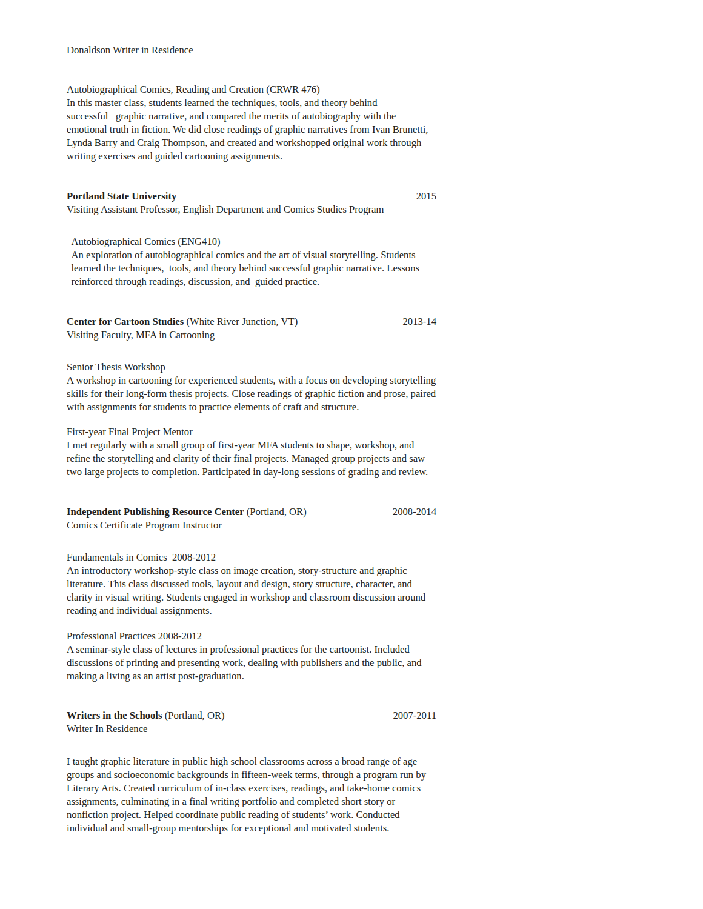Donaldson Writer in Residence
Autobiographical Comics, Reading and Creation (CRWR 476)
In this master class, students learned the techniques, tools, and theory behind successful graphic narrative, and compared the merits of autobiography with the emotional truth in fiction. We did close readings of graphic narratives from Ivan Brunetti, Lynda Barry and Craig Thompson, and created and workshopped original work through writing exercises and guided cartooning assignments.
Portland State University
2015
Visiting Assistant Professor, English Department and Comics Studies Program
Autobiographical Comics (ENG410)
An exploration of autobiographical comics and the art of visual storytelling. Students learned the techniques, tools, and theory behind successful graphic narrative. Lessons reinforced through readings, discussion, and guided practice.
Center for Cartoon Studies (White River Junction, VT)
2013-14
Visiting Faculty, MFA in Cartooning
Senior Thesis Workshop
A workshop in cartooning for experienced students, with a focus on developing storytelling skills for their long-form thesis projects. Close readings of graphic fiction and prose, paired with assignments for students to practice elements of craft and structure.
First-year Final Project Mentor
I met regularly with a small group of first-year MFA students to shape, workshop, and refine the storytelling and clarity of their final projects. Managed group projects and saw two large projects to completion. Participated in day-long sessions of grading and review.
Independent Publishing Resource Center (Portland, OR)
2008-2014
Comics Certificate Program Instructor
Fundamentals in Comics 2008-2012
An introductory workshop-style class on image creation, story-structure and graphic literature. This class discussed tools, layout and design, story structure, character, and clarity in visual writing. Students engaged in workshop and classroom discussion around reading and individual assignments.
Professional Practices 2008-2012
A seminar-style class of lectures in professional practices for the cartoonist. Included discussions of printing and presenting work, dealing with publishers and the public, and making a living as an artist post-graduation.
Writers in the Schools (Portland, OR)
2007-2011
Writer In Residence
I taught graphic literature in public high school classrooms across a broad range of age groups and socioeconomic backgrounds in fifteen-week terms, through a program run by Literary Arts. Created curriculum of in-class exercises, readings, and take-home comics assignments, culminating in a final writing portfolio and completed short story or nonfiction project. Helped coordinate public reading of students’ work. Conducted individual and small-group mentorships for exceptional and motivated students.